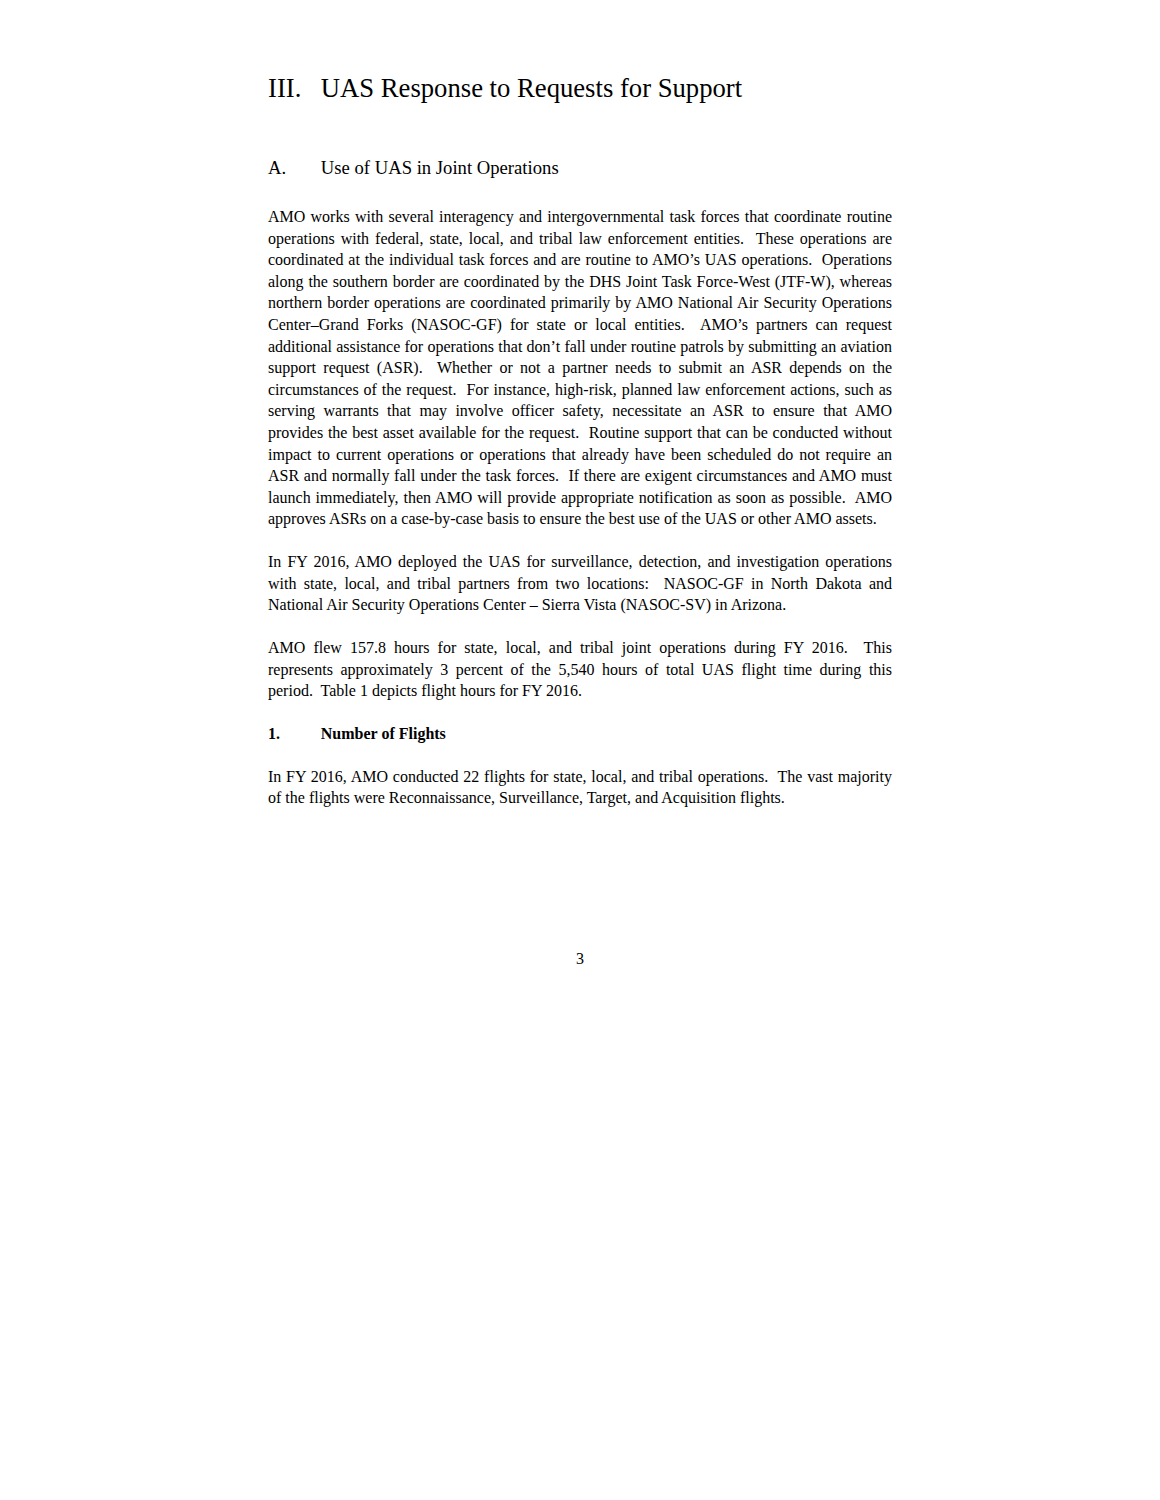III. UAS Response to Requests for Support
A. Use of UAS in Joint Operations
AMO works with several interagency and intergovernmental task forces that coordinate routine operations with federal, state, local, and tribal law enforcement entities. These operations are coordinated at the individual task forces and are routine to AMO’s UAS operations. Operations along the southern border are coordinated by the DHS Joint Task Force-West (JTF-W), whereas northern border operations are coordinated primarily by AMO National Air Security Operations Center–Grand Forks (NASOC-GF) for state or local entities. AMO’s partners can request additional assistance for operations that don’t fall under routine patrols by submitting an aviation support request (ASR). Whether or not a partner needs to submit an ASR depends on the circumstances of the request. For instance, high-risk, planned law enforcement actions, such as serving warrants that may involve officer safety, necessitate an ASR to ensure that AMO provides the best asset available for the request. Routine support that can be conducted without impact to current operations or operations that already have been scheduled do not require an ASR and normally fall under the task forces. If there are exigent circumstances and AMO must launch immediately, then AMO will provide appropriate notification as soon as possible. AMO approves ASRs on a case-by-case basis to ensure the best use of the UAS or other AMO assets.
In FY 2016, AMO deployed the UAS for surveillance, detection, and investigation operations with state, local, and tribal partners from two locations: NASOC-GF in North Dakota and National Air Security Operations Center – Sierra Vista (NASOC-SV) in Arizona.
AMO flew 157.8 hours for state, local, and tribal joint operations during FY 2016. This represents approximately 3 percent of the 5,540 hours of total UAS flight time during this period. Table 1 depicts flight hours for FY 2016.
1. Number of Flights
In FY 2016, AMO conducted 22 flights for state, local, and tribal operations. The vast majority of the flights were Reconnaissance, Surveillance, Target, and Acquisition flights.
3